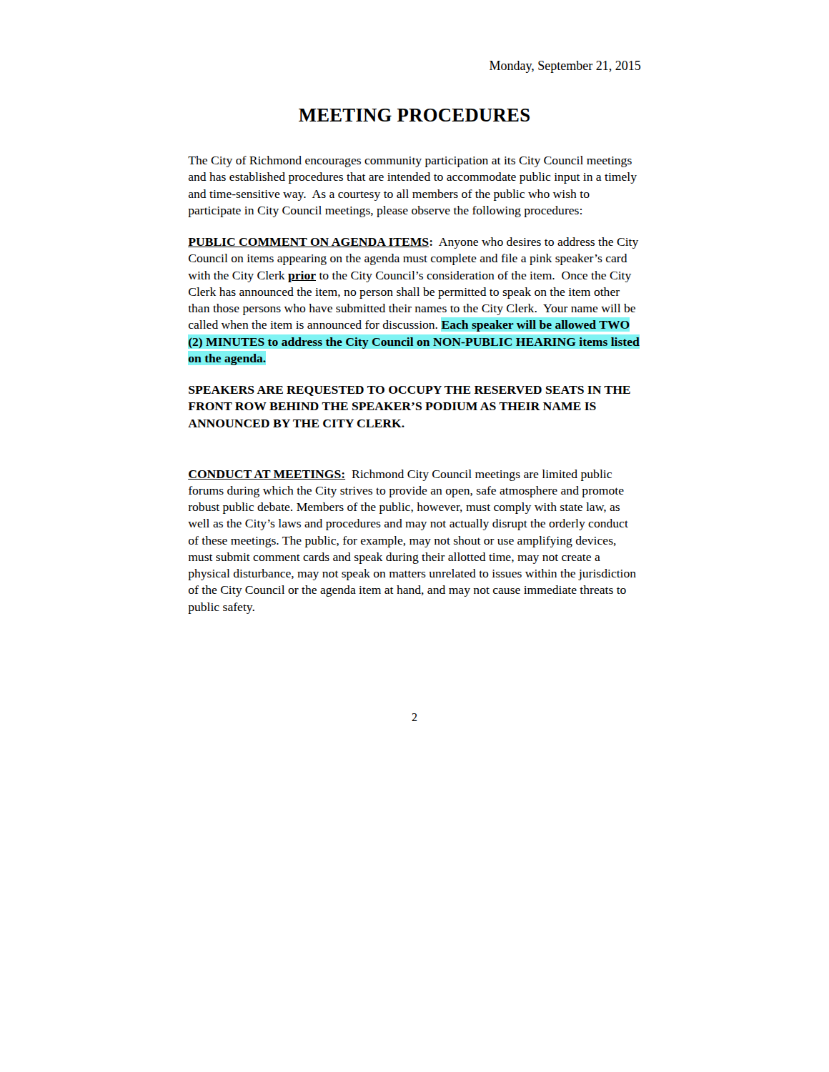Monday, September 21, 2015
MEETING PROCEDURES
The City of Richmond encourages community participation at its City Council meetings and has established procedures that are intended to accommodate public input in a timely and time-sensitive way. As a courtesy to all members of the public who wish to participate in City Council meetings, please observe the following procedures:
PUBLIC COMMENT ON AGENDA ITEMS: Anyone who desires to address the City Council on items appearing on the agenda must complete and file a pink speaker’s card with the City Clerk prior to the City Council’s consideration of the item. Once the City Clerk has announced the item, no person shall be permitted to speak on the item other than those persons who have submitted their names to the City Clerk. Your name will be called when the item is announced for discussion. Each speaker will be allowed TWO (2) MINUTES to address the City Council on NON-PUBLIC HEARING items listed on the agenda.
SPEAKERS ARE REQUESTED TO OCCUPY THE RESERVED SEATS IN THE FRONT ROW BEHIND THE SPEAKER’S PODIUM AS THEIR NAME IS ANNOUNCED BY THE CITY CLERK.
CONDUCT AT MEETINGS: Richmond City Council meetings are limited public forums during which the City strives to provide an open, safe atmosphere and promote robust public debate. Members of the public, however, must comply with state law, as well as the City’s laws and procedures and may not actually disrupt the orderly conduct of these meetings. The public, for example, may not shout or use amplifying devices, must submit comment cards and speak during their allotted time, may not create a physical disturbance, may not speak on matters unrelated to issues within the jurisdiction of the City Council or the agenda item at hand, and may not cause immediate threats to public safety.
2